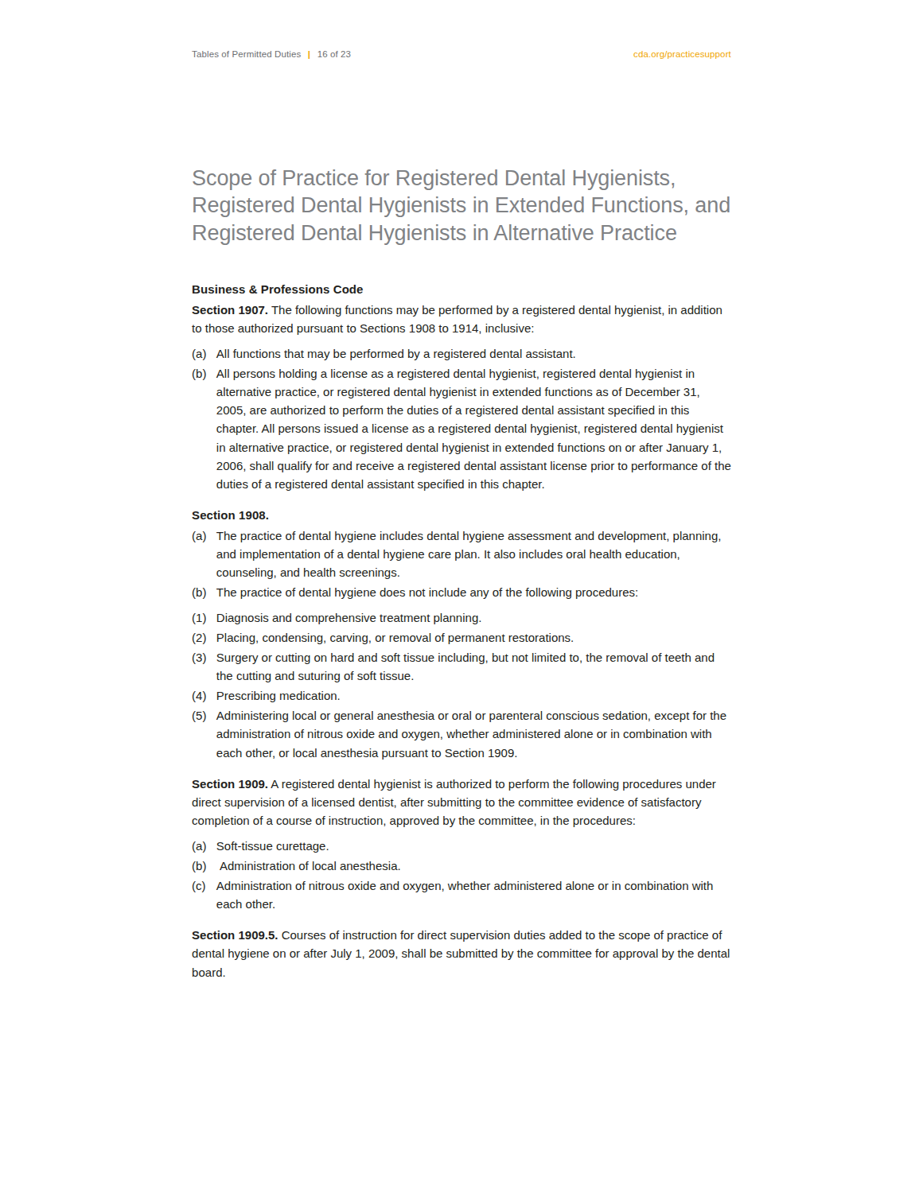Tables of Permitted Duties | 16 of 23
cda.org/practicesupport
Scope of Practice for Registered Dental Hygienists, Registered Dental Hygienists in Extended Functions, and Registered Dental Hygienists in Alternative Practice
Business & Professions Code
Section 1907. The following functions may be performed by a registered dental hygienist, in addition to those authorized pursuant to Sections 1908 to 1914, inclusive:
(a) All functions that may be performed by a registered dental assistant.
(b) All persons holding a license as a registered dental hygienist, registered dental hygienist in alternative practice, or registered dental hygienist in extended functions as of December 31, 2005, are authorized to perform the duties of a registered dental assistant specified in this chapter. All persons issued a license as a registered dental hygienist, registered dental hygienist in alternative practice, or registered dental hygienist in extended functions on or after January 1, 2006, shall qualify for and receive a registered dental assistant license prior to performance of the duties of a registered dental assistant specified in this chapter.
Section 1908.
(a) The practice of dental hygiene includes dental hygiene assessment and development, planning, and implementation of a dental hygiene care plan. It also includes oral health education, counseling, and health screenings.
(b) The practice of dental hygiene does not include any of the following procedures:
(1) Diagnosis and comprehensive treatment planning.
(2) Placing, condensing, carving, or removal of permanent restorations.
(3) Surgery or cutting on hard and soft tissue including, but not limited to, the removal of teeth and the cutting and suturing of soft tissue.
(4) Prescribing medication.
(5) Administering local or general anesthesia or oral or parenteral conscious sedation, except for the administration of nitrous oxide and oxygen, whether administered alone or in combination with each other, or local anesthesia pursuant to Section 1909.
Section 1909. A registered dental hygienist is authorized to perform the following procedures under direct supervision of a licensed dentist, after submitting to the committee evidence of satisfactory completion of a course of instruction, approved by the committee, in the procedures:
(a) Soft-tissue curettage.
(b) Administration of local anesthesia.
(c) Administration of nitrous oxide and oxygen, whether administered alone or in combination with each other.
Section 1909.5. Courses of instruction for direct supervision duties added to the scope of practice of dental hygiene on or after July 1, 2009, shall be submitted by the committee for approval by the dental board.